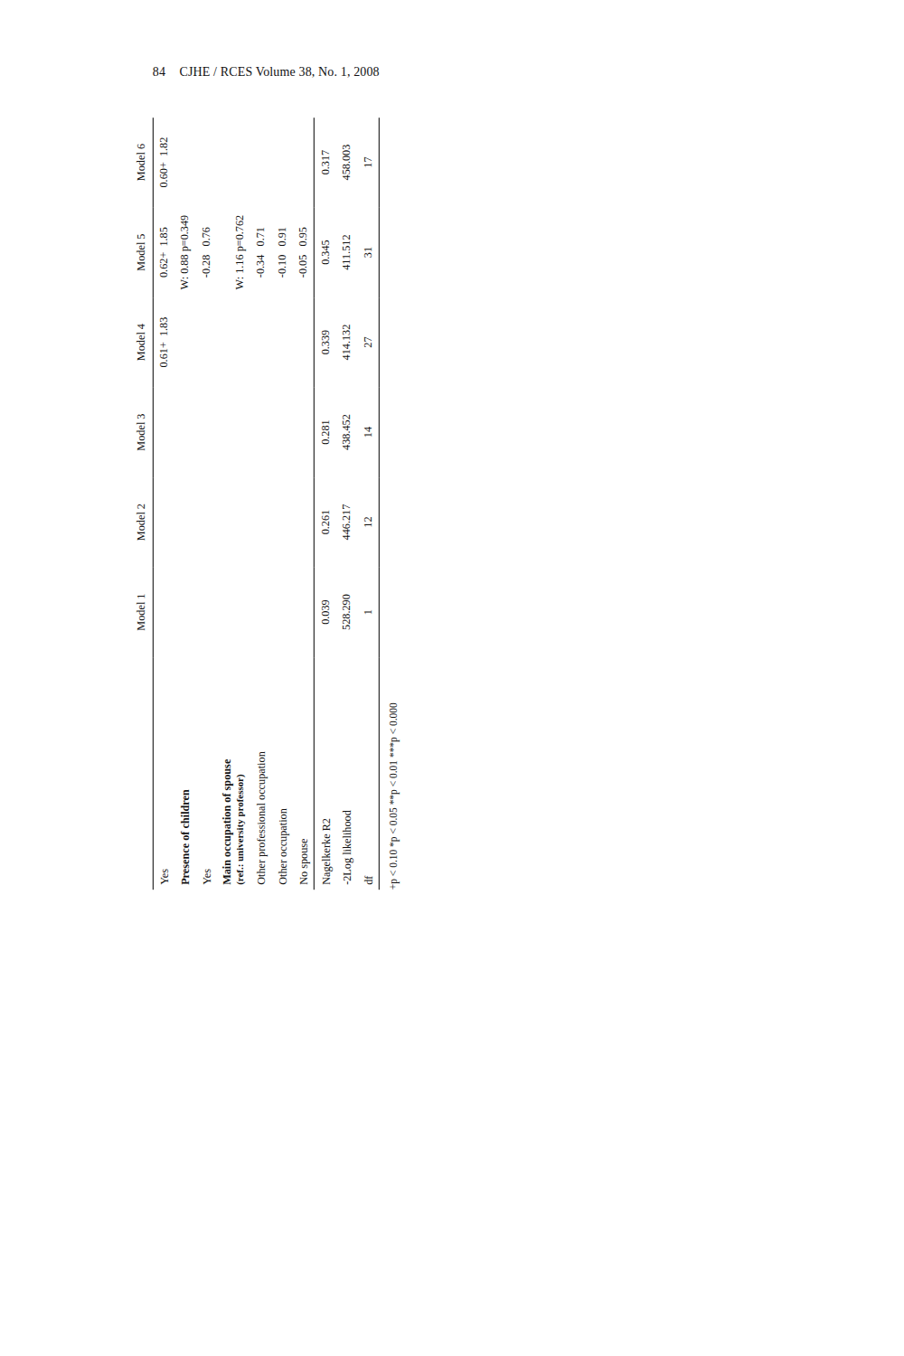84 CJHE / RCES Volume 38, No. 1, 2008
| | Model 1 | Model 2 | Model 3 | Model 4 | Model 5 | Model 6 |
| --- | --- | --- | --- | --- | --- | --- |
| Yes | | | | 0.61+ 1.83 | 0.62+ 1.85 | 0.60+ 1.82 |
| Presence of children | | | | | W: 0.88 p=0.349 | |
| Yes | | | | | -0.28 0.76 | |
| Main occupation of spouse (ref.: university professor) | | | | | W: 1.16 p=0.762 | |
| Other professional occupation | | | | | -0.34 0.71 | |
| Other occupation | | | | | -0.10 0.91 | |
| No spouse | | | | | -0.05 0.95 | |
| Nagelkerke R2 | 0.039 | 0.261 | 0.281 | 0.339 | 0.345 | 0.317 |
| -2Log likelihood | 528.290 | 446.217 | 438.452 | 414.132 | 411.512 | 458.003 |
| df | 1 | 12 | 14 | 27 | 31 | 17 |
+p < 0.10 *p < 0.05 **p < 0.01 ***p < 0.000